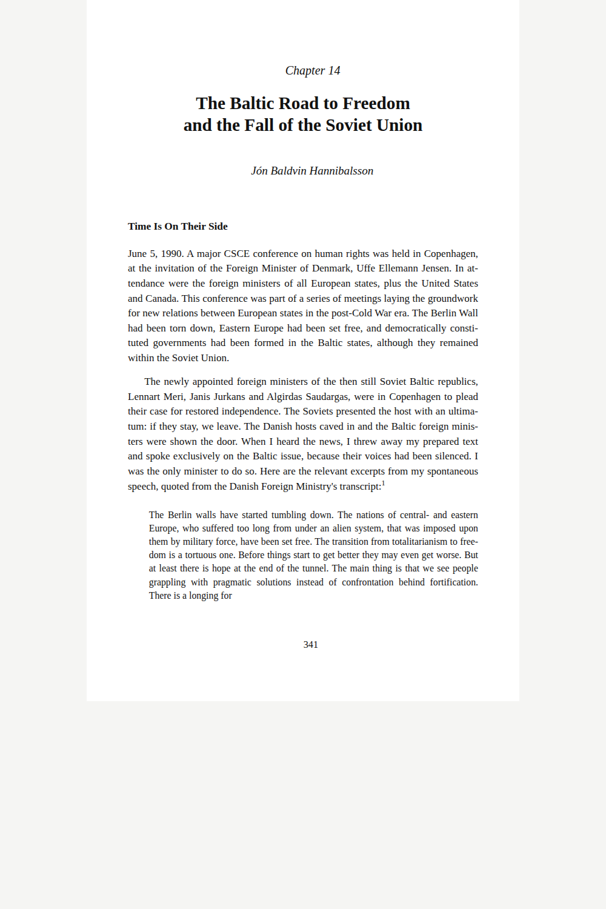Chapter 14
The Baltic Road to Freedom
and the Fall of the Soviet Union
Jón Baldvin Hannibalsson
Time Is On Their Side
June 5, 1990. A major CSCE conference on human rights was held in Copenhagen, at the invitation of the Foreign Minister of Denmark, Uffe Ellemann Jensen. In attendance were the foreign ministers of all European states, plus the United States and Canada. This conference was part of a series of meetings laying the groundwork for new relations between European states in the post-Cold War era. The Berlin Wall had been torn down, Eastern Europe had been set free, and democratically constituted governments had been formed in the Baltic states, although they remained within the Soviet Union.
The newly appointed foreign ministers of the then still Soviet Baltic republics, Lennart Meri, Janis Jurkans and Algirdas Saudargas, were in Copenhagen to plead their case for restored independence. The Soviets presented the host with an ultimatum: if they stay, we leave. The Danish hosts caved in and the Baltic foreign ministers were shown the door. When I heard the news, I threw away my prepared text and spoke exclusively on the Baltic issue, because their voices had been silenced. I was the only minister to do so. Here are the relevant excerpts from my spontaneous speech, quoted from the Danish Foreign Ministry's transcript:1
The Berlin walls have started tumbling down. The nations of central- and eastern Europe, who suffered too long from under an alien system, that was imposed upon them by military force, have been set free. The transition from totalitarianism to freedom is a tortuous one. Before things start to get better they may even get worse. But at least there is hope at the end of the tunnel. The main thing is that we see people grappling with pragmatic solutions instead of confrontation behind fortification. There is a longing for
341